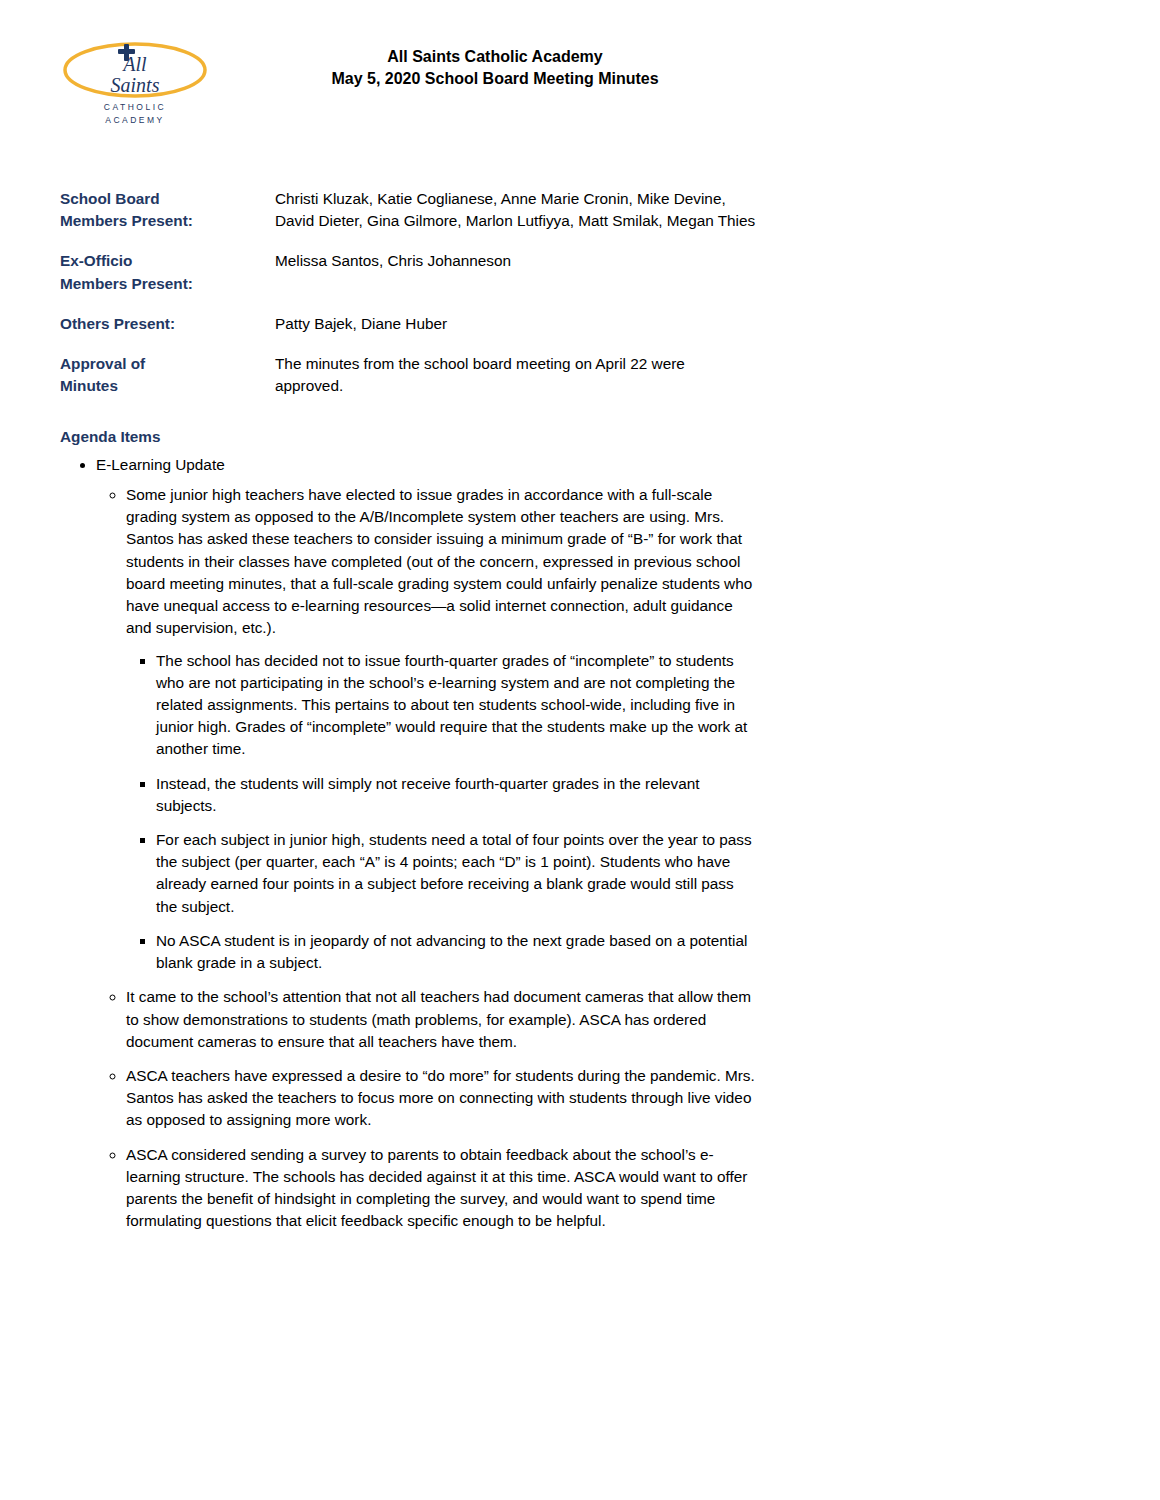All Saints CATHOLIC ACADEMY
All Saints Catholic Academy
May 5, 2020 School Board Meeting Minutes
| School Board Members Present: | Christi Kluzak, Katie Coglianese, Anne Marie Cronin, Mike Devine, David Dieter, Gina Gilmore, Marlon Lutfiyya, Matt Smilak, Megan Thies |
| Ex-Officio Members Present: | Melissa Santos, Chris Johanneson |
| Others Present: | Patty Bajek, Diane Huber |
| Approval of Minutes | The minutes from the school board meeting on April 22 were approved. |
Agenda Items
E-Learning Update
Some junior high teachers have elected to issue grades in accordance with a full-scale grading system as opposed to the A/B/Incomplete system other teachers are using. Mrs. Santos has asked these teachers to consider issuing a minimum grade of “B-” for work that students in their classes have completed (out of the concern, expressed in previous school board meeting minutes, that a full-scale grading system could unfairly penalize students who have unequal access to e-learning resources—a solid internet connection, adult guidance and supervision, etc.).
The school has decided not to issue fourth-quarter grades of “incomplete” to students who are not participating in the school’s e-learning system and are not completing the related assignments. This pertains to about ten students school-wide, including five in junior high. Grades of “incomplete” would require that the students make up the work at another time.
Instead, the students will simply not receive fourth-quarter grades in the relevant subjects.
For each subject in junior high, students need a total of four points over the year to pass the subject (per quarter, each “A” is 4 points; each “D” is 1 point). Students who have already earned four points in a subject before receiving a blank grade would still pass the subject.
No ASCA student is in jeopardy of not advancing to the next grade based on a potential blank grade in a subject.
It came to the school’s attention that not all teachers had document cameras that allow them to show demonstrations to students (math problems, for example). ASCA has ordered document cameras to ensure that all teachers have them.
ASCA teachers have expressed a desire to “do more” for students during the pandemic. Mrs. Santos has asked the teachers to focus more on connecting with students through live video as opposed to assigning more work.
ASCA considered sending a survey to parents to obtain feedback about the school’s e-learning structure. The schools has decided against it at this time. ASCA would want to offer parents the benefit of hindsight in completing the survey, and would want to spend time formulating questions that elicit feedback specific enough to be helpful.